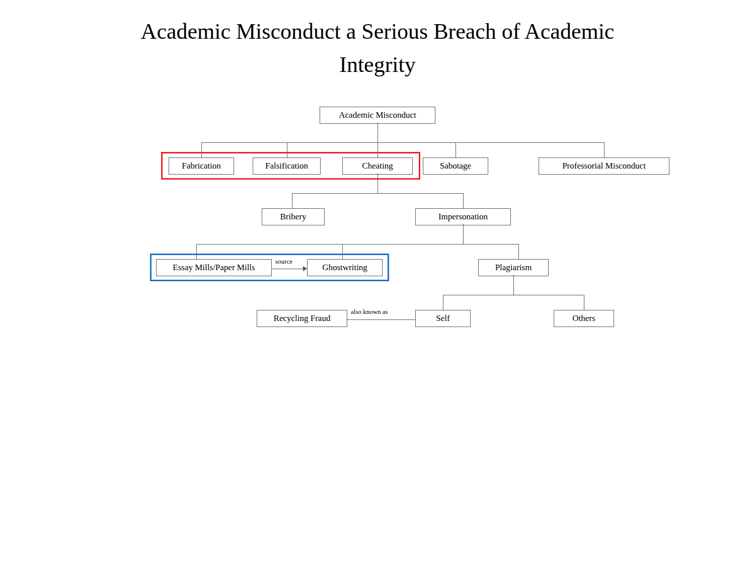Academic Misconduct a Serious Breach of Academic Integrity
Academic Misconduct
Fabrication
Falsification
Cheating
Sabotage
Professorial Misconduct
Bribery
Impersonation
Essay Mills/Paper Mills
Ghostwriting
Plagiarism
source
Self
Others
Recycling Fraud
also known as